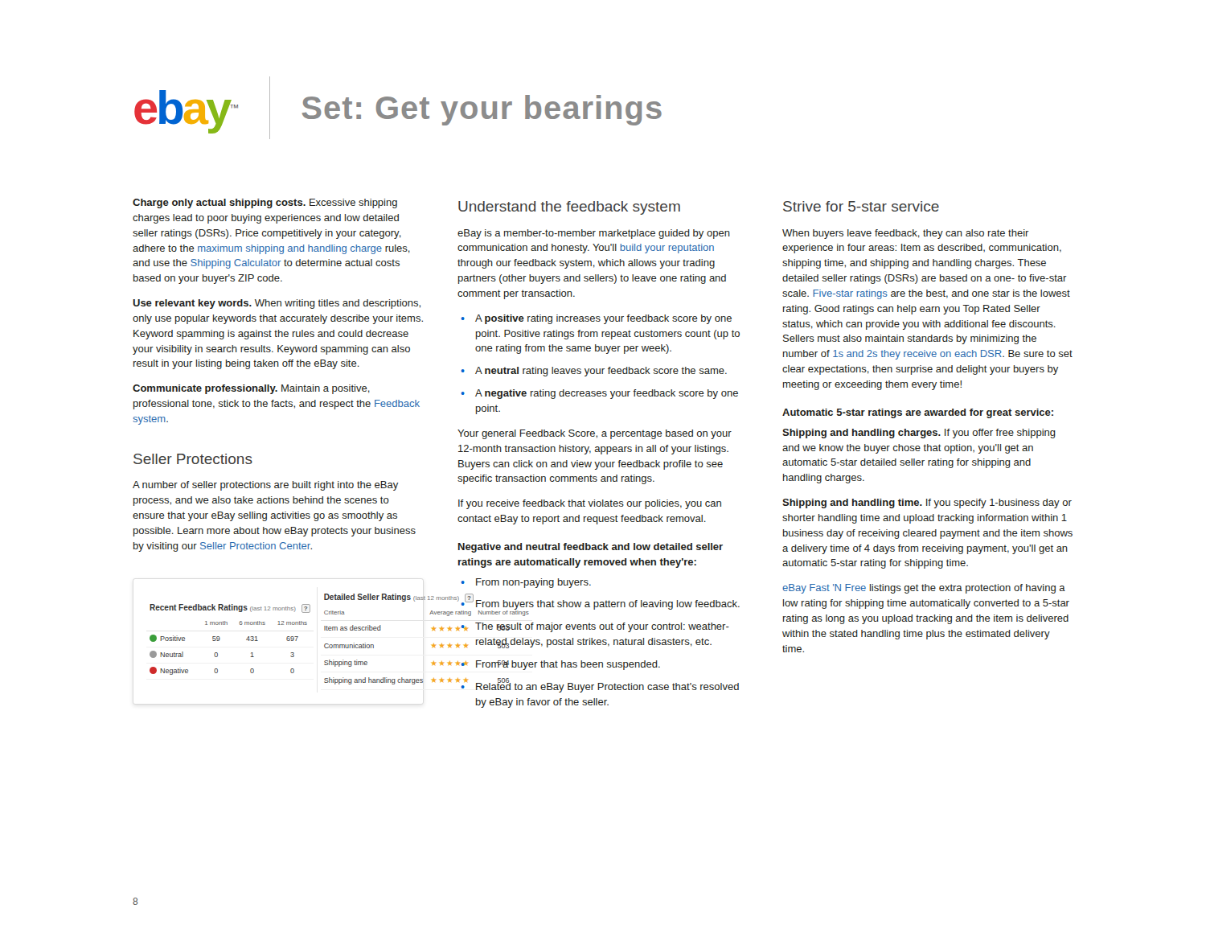ebay™
Set: Get your bearings
Charge only actual shipping costs. Excessive shipping charges lead to poor buying experiences and low detailed seller ratings (DSRs). Price competitively in your category, adhere to the maximum shipping and handling charge rules, and use the Shipping Calculator to determine actual costs based on your buyer's ZIP code.
Use relevant key words. When writing titles and descriptions, only use popular keywords that accurately describe your items. Keyword spamming is against the rules and could decrease your visibility in search results. Keyword spamming can also result in your listing being taken off the eBay site.
Communicate professionally. Maintain a positive, professional tone, stick to the facts, and respect the Feedback system.
Seller Protections
A number of seller protections are built right into the eBay process, and we also take actions behind the scenes to ensure that your eBay selling activities go as smoothly as possible. Learn more about how eBay protects your business by visiting our Seller Protection Center.
| / Recent Feedback Ratings (last 12 months) ? / / / 1 month / 6 months / 12 months / / Positive / 59 / 431 / 697 / / Neutral / 0 / 1 / 3 / / Negative / 0 / 0 / 0 / | / Detailed Seller Ratings (last 12 months) ? / / Criteria / Average rating / Number of ratings / / Item as described / ★★★★★ / 503 / / Communication / ★★★★★ / 503 / / Shipping time / ★★★★★ / 504 / / Shipping and handling charges / ★★★★★ / 506 / |
Understand the feedback system
eBay is a member-to-member marketplace guided by open communication and honesty. You'll build your reputation through our feedback system, which allows your trading partners (other buyers and sellers) to leave one rating and comment per transaction.
A positive rating increases your feedback score by one point. Positive ratings from repeat customers count (up to one rating from the same buyer per week).
A neutral rating leaves your feedback score the same.
A negative rating decreases your feedback score by one point.
Your general Feedback Score, a percentage based on your 12-month transaction history, appears in all of your listings. Buyers can click on and view your feedback profile to see specific transaction comments and ratings.
If you receive feedback that violates our policies, you can contact eBay to report and request feedback removal.
Negative and neutral feedback and low detailed seller ratings are automatically removed when they're:
From non-paying buyers.
From buyers that show a pattern of leaving low feedback.
The result of major events out of your control: weather-related delays, postal strikes, natural disasters, etc.
From a buyer that has been suspended.
Related to an eBay Buyer Protection case that's resolved by eBay in favor of the seller.
Strive for 5-star service
When buyers leave feedback, they can also rate their experience in four areas: Item as described, communication, shipping time, and shipping and handling charges. These detailed seller ratings (DSRs) are based on a one- to five-star scale. Five-star ratings are the best, and one star is the lowest rating. Good ratings can help earn you Top Rated Seller status, which can provide you with additional fee discounts. Sellers must also maintain standards by minimizing the number of 1s and 2s they receive on each DSR. Be sure to set clear expectations, then surprise and delight your buyers by meeting or exceeding them every time!
Automatic 5-star ratings are awarded for great service:
Shipping and handling charges. If you offer free shipping and we know the buyer chose that option, you'll get an automatic 5-star detailed seller rating for shipping and handling charges.
Shipping and handling time. If you specify 1-business day or shorter handling time and upload tracking information within 1 business day of receiving cleared payment and the item shows a delivery time of 4 days from receiving payment, you'll get an automatic 5-star rating for shipping time.
eBay Fast 'N Free listings get the extra protection of having a low rating for shipping time automatically converted to a 5-star rating as long as you upload tracking and the item is delivered within the stated handling time plus the estimated delivery time.
8